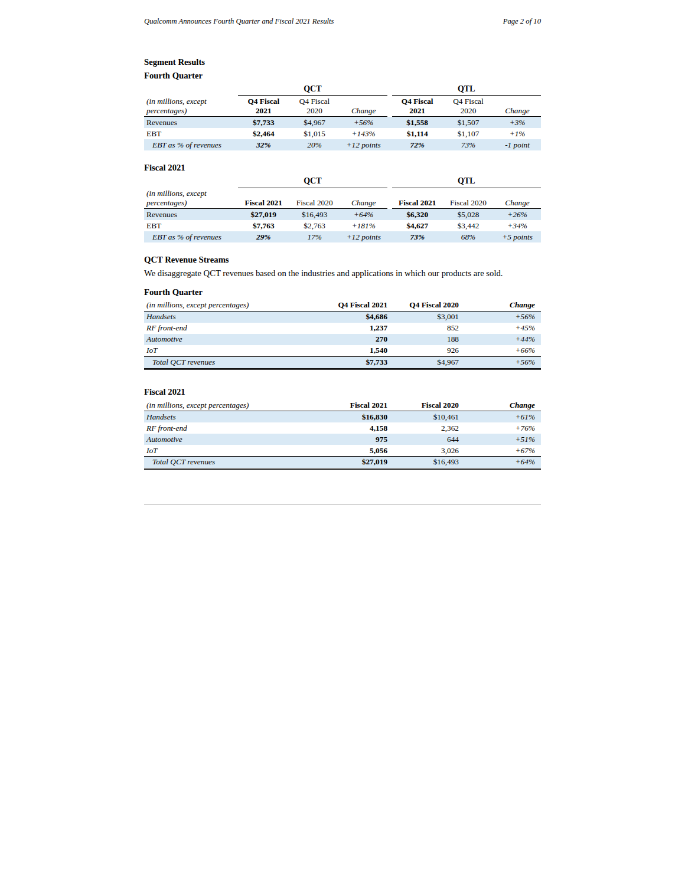Qualcomm Announces Fourth Quarter and Fiscal 2021 Results Page 2 of 10
Segment Results
Fourth Quarter
| | QCT | | QTL |
| --- | --- | --- | --- |
| (in millions, except percentages) | Q4 Fiscal 2021 | Q4 Fiscal 2020 | Change | | Q4 Fiscal 2021 | Q4 Fiscal 2020 | Change |
| Revenues | $7,733 | $4,967 | +56% | | $1,558 | $1,507 | +3% |
| EBT | $2,464 | $1,015 | +143% | | $1,114 | $1,107 | +1% |
| EBT as % of revenues | 32% | 20% | +12 points | | 72% | 73% | -1 point |
Fiscal 2021
| | QCT | | QTL |
| --- | --- | --- | --- |
| (in millions, except percentages) | Fiscal 2021 | Fiscal 2020 | Change | | Fiscal 2021 | Fiscal 2020 | Change |
| Revenues | $27,019 | $16,493 | +64% | | $6,320 | $5,028 | +26% |
| EBT | $7,763 | $2,763 | +181% | | $4,627 | $3,442 | +34% |
| EBT as % of revenues | 29% | 17% | +12 points | | 73% | 68% | +5 points |
QCT Revenue Streams
We disaggregate QCT revenues based on the industries and applications in which our products are sold.
Fourth Quarter
| (in millions, except percentages) | Q4 Fiscal 2021 | Q4 Fiscal 2020 | Change |
| --- | --- | --- | --- |
| Handsets | $4,686 | $3,001 | +56% |
| RF front-end | 1,237 | 852 | +45% |
| Automotive | 270 | 188 | +44% |
| IoT | 1,540 | 926 | +66% |
| Total QCT revenues | $7,733 | $4,967 | +56% |
Fiscal 2021
| (in millions, except percentages) | Fiscal 2021 | Fiscal 2020 | Change |
| --- | --- | --- | --- |
| Handsets | $16,830 | $10,461 | +61% |
| RF front-end | 4,158 | 2,362 | +76% |
| Automotive | 975 | 644 | +51% |
| IoT | 5,056 | 3,026 | +67% |
| Total QCT revenues | $27,019 | $16,493 | +64% |